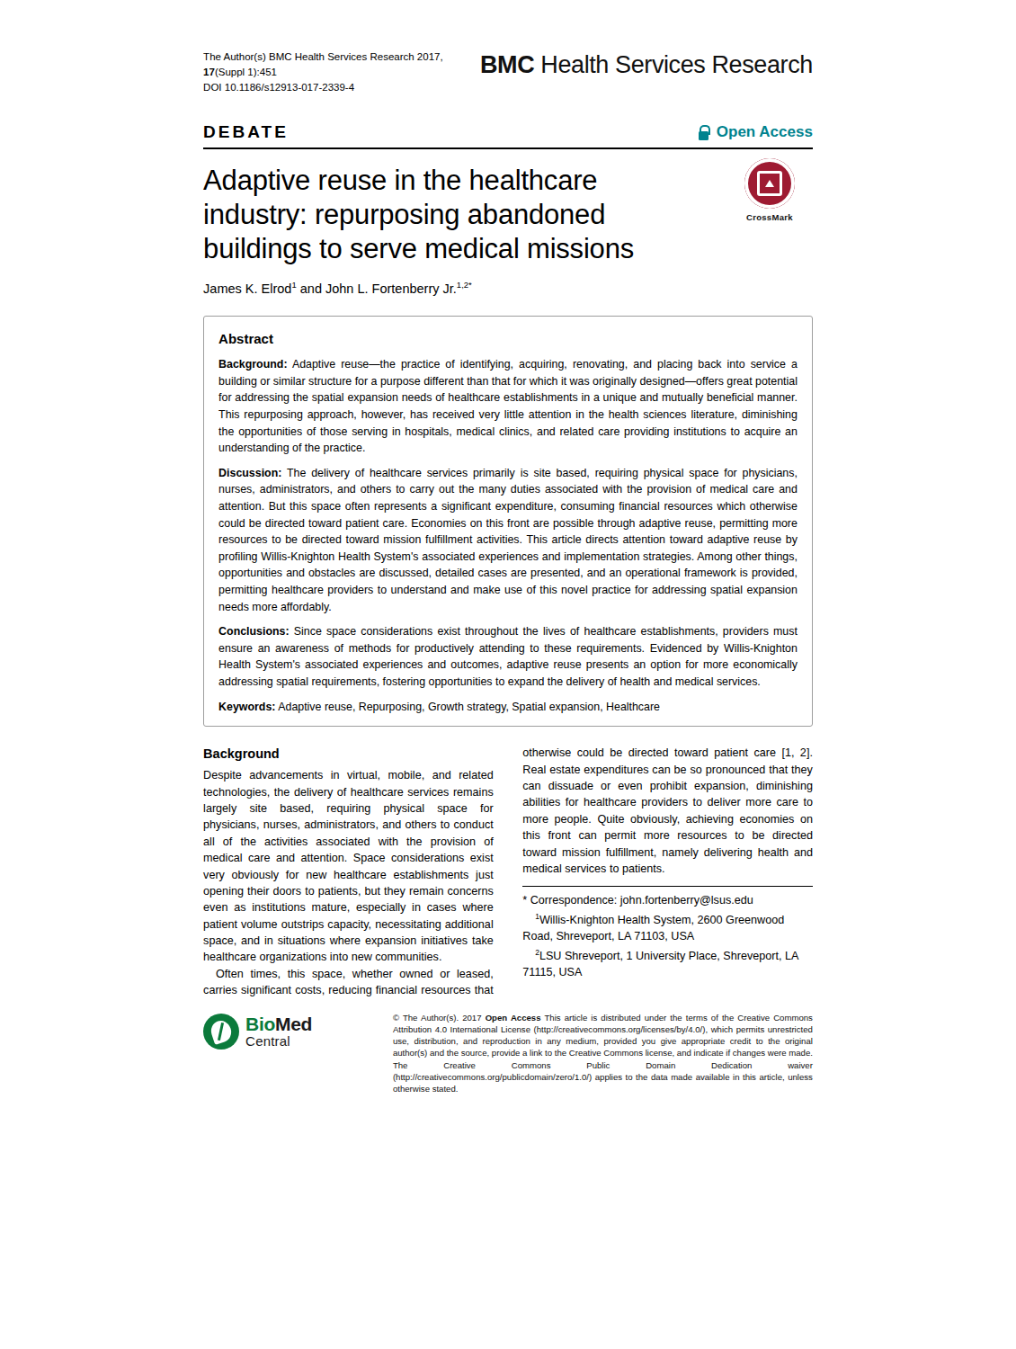The Author(s) BMC Health Services Research 2017, 17(Suppl 1):451
DOI 10.1186/s12913-017-2339-4
BMC Health Services Research
Debate
Open Access
CrossMark
Adaptive reuse in the healthcare industry: repurposing abandoned buildings to serve medical missions
James K. Elrod1 and John L. Fortenberry Jr.1,2*
Abstract
Background: Adaptive reuse—the practice of identifying, acquiring, renovating, and placing back into service a building or similar structure for a purpose different than that for which it was originally designed—offers great potential for addressing the spatial expansion needs of healthcare establishments in a unique and mutually beneficial manner. This repurposing approach, however, has received very little attention in the health sciences literature, diminishing the opportunities of those serving in hospitals, medical clinics, and related care providing institutions to acquire an understanding of the practice.
Discussion: The delivery of healthcare services primarily is site based, requiring physical space for physicians, nurses, administrators, and others to carry out the many duties associated with the provision of medical care and attention. But this space often represents a significant expenditure, consuming financial resources which otherwise could be directed toward patient care. Economies on this front are possible through adaptive reuse, permitting more resources to be directed toward mission fulfillment activities. This article directs attention toward adaptive reuse by profiling Willis-Knighton Health System's associated experiences and implementation strategies. Among other things, opportunities and obstacles are discussed, detailed cases are presented, and an operational framework is provided, permitting healthcare providers to understand and make use of this novel practice for addressing spatial expansion needs more affordably.
Conclusions: Since space considerations exist throughout the lives of healthcare establishments, providers must ensure an awareness of methods for productively attending to these requirements. Evidenced by Willis-Knighton Health System's associated experiences and outcomes, adaptive reuse presents an option for more economically addressing spatial requirements, fostering opportunities to expand the delivery of health and medical services.
Keywords: Adaptive reuse, Repurposing, Growth strategy, Spatial expansion, Healthcare
Background
Despite advancements in virtual, mobile, and related technologies, the delivery of healthcare services remains largely site based, requiring physical space for physicians, nurses, administrators, and others to conduct all of the activities associated with the provision of medical care and attention. Space considerations exist very obviously for new healthcare establishments just opening their doors to patients, but they remain concerns even as institutions mature, especially in cases where patient volume outstrips capacity, necessitating additional space, and in situations where expansion initiatives take healthcare organizations into new communities.
Often times, this space, whether owned or leased, carries significant costs, reducing financial resources that otherwise could be directed toward patient care [1, 2]. Real estate expenditures can be so pronounced that they can dissuade or even prohibit expansion, diminishing abilities for healthcare providers to deliver more care to more people. Quite obviously, achieving economies on this front can permit more resources to be directed toward mission fulfillment, namely delivering health and medical services to patients.
* Correspondence: john.fortenberry@lsus.edu
1Willis-Knighton Health System, 2600 Greenwood Road, Shreveport, LA 71103, USA
2LSU Shreveport, 1 University Place, Shreveport, LA 71115, USA
BioMed
Central
© The Author(s). 2017 Open Access This article is distributed under the terms of the Creative Commons Attribution 4.0 International License (http://creativecommons.org/licenses/by/4.0/), which permits unrestricted use, distribution, and reproduction in any medium, provided you give appropriate credit to the original author(s) and the source, provide a link to the Creative Commons license, and indicate if changes were made. The Creative Commons Public Domain Dedication waiver (http://creativecommons.org/publicdomain/zero/1.0/) applies to the data made available in this article, unless otherwise stated.